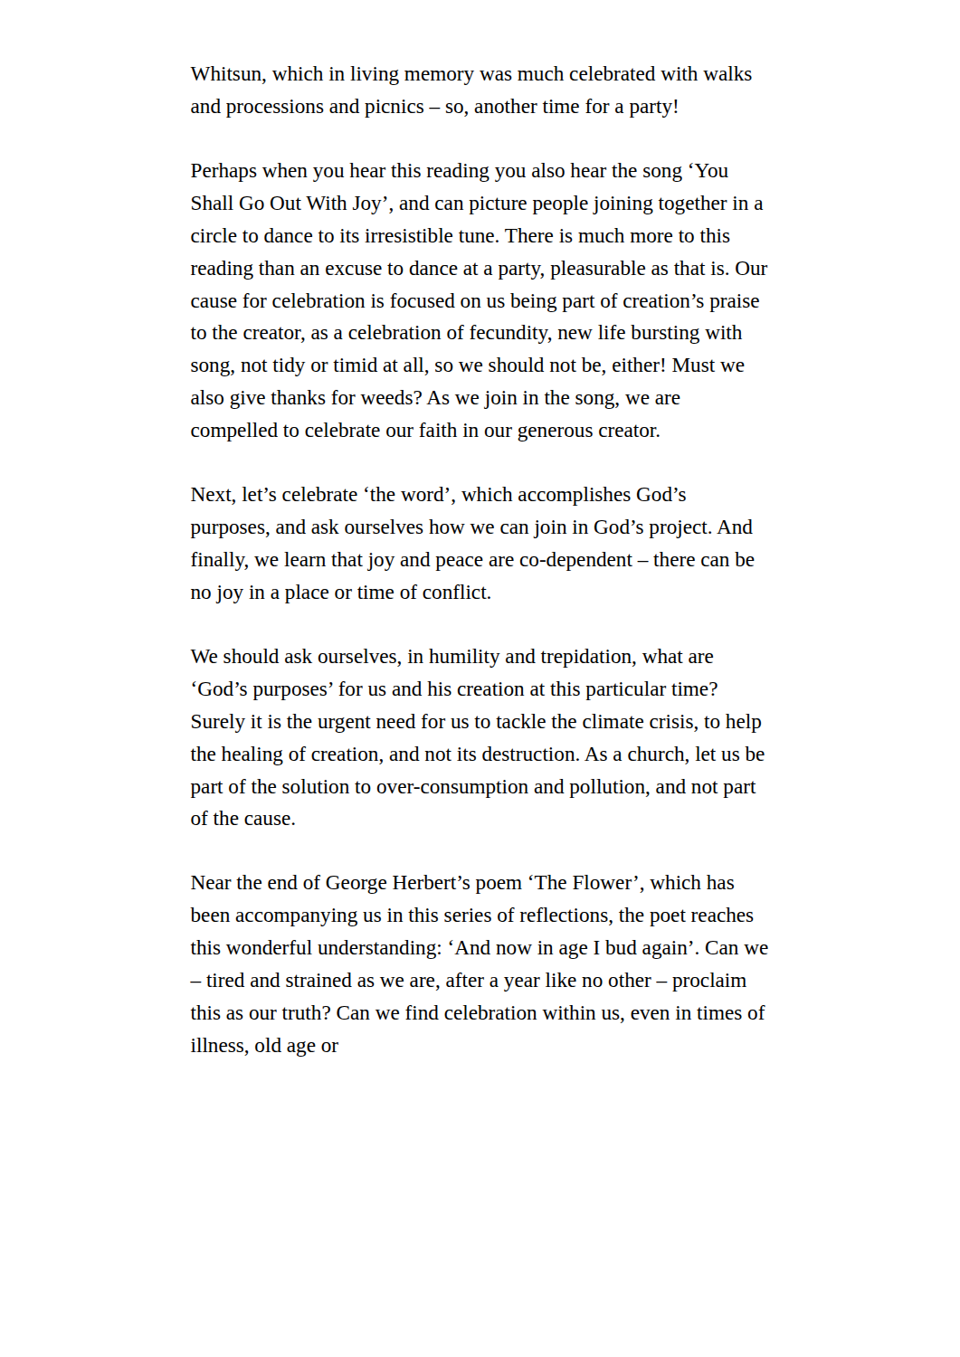Whitsun, which in living memory was much celebrated with walks and processions and picnics – so, another time for a party!
Perhaps when you hear this reading you also hear the song ‘You Shall Go Out With Joy’, and can picture people joining together in a circle to dance to its irresistible tune. There is much more to this reading than an excuse to dance at a party, pleasurable as that is. Our cause for celebration is focused on us being part of creation’s praise to the creator, as a celebration of fecundity, new life bursting with song, not tidy or timid at all, so we should not be, either! Must we also give thanks for weeds? As we join in the song, we are compelled to celebrate our faith in our generous creator.
Next, let’s celebrate ‘the word’, which accomplishes God’s purposes, and ask ourselves how we can join in God’s project. And finally, we learn that joy and peace are co-dependent – there can be no joy in a place or time of conflict.
We should ask ourselves, in humility and trepidation, what are ‘God’s purposes’ for us and his creation at this particular time? Surely it is the urgent need for us to tackle the climate crisis, to help the healing of creation, and not its destruction. As a church, let us be part of the solution to over-consumption and pollution, and not part of the cause.
Near the end of George Herbert’s poem ‘The Flower’, which has been accompanying us in this series of reflections, the poet reaches this wonderful understanding: ‘And now in age I bud again’. Can we – tired and strained as we are, after a year like no other – proclaim this as our truth? Can we find celebration within us, even in times of illness, old age or